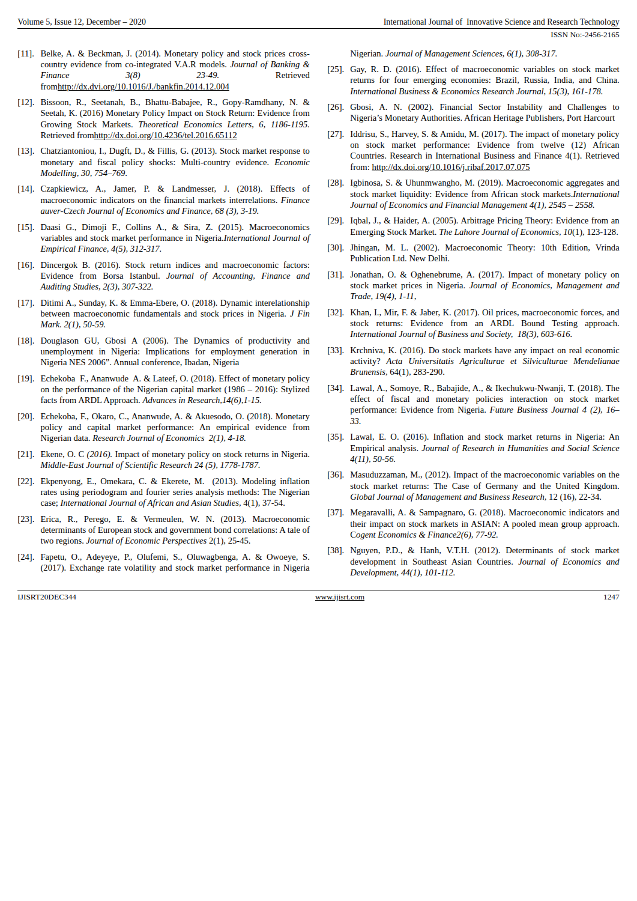Volume 5, Issue 12, December – 2020
International Journal of Innovative Science and Research Technology
ISSN No:-2456-2165
[11]. Belke, A. & Beckman, J. (2014). Monetary policy and stock prices cross-country evidence from co-integrated V.A.R models. Journal of Banking & Finance 3(8) 23-49. Retrieved fromhttp://dx.dvi.org/10.1016/J./bankfin.2014.12.004
[12]. Bissoon, R., Seetanah, B., Bhattu-Babajee, R., Gopy-Ramdhany, N. & Seetah, K. (2016) Monetary Policy Impact on Stock Return: Evidence from Growing Stock Markets. Theoretical Economics Letters, 6, 1186-1195. Retrieved fromhttp://dx.doi.org/10.4236/tel.2016.65112
[13]. Chatziantoniou, I., Dugft, D., & Fillis, G. (2013). Stock market response to monetary and fiscal policy shocks: Multi-country evidence. Economic Modelling, 30, 754–769.
[14]. Czapkiewicz, A., Jamer, P. & Landmesser, J. (2018). Effects of macroeconomic indicators on the financial markets interrelations. Finance auver-Czech Journal of Economics and Finance, 68 (3), 3-19.
[15]. Daasi G., Dimoji F., Collins A., & Sira, Z. (2015). Macroeconomics variables and stock market performance in Nigeria.International Journal of Empirical Finance, 4(5), 312-317.
[16]. Dincergok B. (2016). Stock return indices and macroeconomic factors: Evidence from Borsa Istanbul. Journal of Accounting, Finance and Auditing Studies, 2(3), 307-322.
[17]. Ditimi A., Sunday, K. & Emma-Ebere, O. (2018). Dynamic interelationship between macroeconomic fundamentals and stock prices in Nigeria. J Fin Mark. 2(1), 50-59.
[18]. Douglason GU, Gbosi A (2006). The Dynamics of productivity and unemployment in Nigeria: Implications for employment generation in Nigeria NES 2006”. Annual conference, Ibadan, Nigeria
[19]. Echekoba F., Ananwude A. & Lateef, O. (2018). Effect of monetary policy on the performance of the Nigerian capital market (1986 – 2016): Stylized facts from ARDL Approach. Advances in Research,14(6),1-15.
[20]. Echekoba, F., Okaro, C., Ananwude, A. & Akuesodo, O. (2018). Monetary policy and capital market performance: An empirical evidence from Nigerian data. Research Journal of Economics 2(1), 4-18.
[21]. Ekene, O. C (2016). Impact of monetary policy on stock returns in Nigeria. Middle-East Journal of Scientific Research 24 (5), 1778-1787.
[22]. Ekpenyong, E., Omekara, C. & Ekerete, M. (2013). Modeling inflation rates using periodogram and fourier series analysis methods: The Nigerian case; International Journal of African and Asian Studies, 4(1), 37-54.
[23]. Erica, R., Perego, E. & Vermeulen, W. N. (2013). Macroeconomic determinants of European stock and government bond correlations: A tale of two regions. Journal of Economic Perspectives 2(1), 25-45.
[24]. Fapetu, O., Adeyeye, P., Olufemi, S., Oluwagbenga, A. & Owoeye, S. (2017). Exchange rate volatility and stock market performance in Nigeria Nigerian. Journal of Management Sciences, 6(1), 308-317.
[25]. Gay, R. D. (2016). Effect of macroeconomic variables on stock market returns for four emerging economies: Brazil, Russia, India, and China. International Business & Economics Research Journal, 15(3), 161-178.
[26]. Gbosi, A. N. (2002). Financial Sector Instability and Challenges to Nigeria’s Monetary Authorities. African Heritage Publishers, Port Harcourt
[27]. Iddrisu, S., Harvey, S. & Amidu, M. (2017). The impact of monetary policy on stock market performance: Evidence from twelve (12) African Countries. Research in International Business and Finance 4(1). Retrieved from: http://dx.doi.org/10.1016/j.ribaf.2017.07.075
[28]. Igbinosa, S. & Uhunmwangho, M. (2019). Macroeconomic aggregates and stock market liquidity: Evidence from African stock markets.International Journal of Economics and Financial Management 4(1), 2545 – 2558.
[29]. Iqbal, J., & Haider, A. (2005). Arbitrage Pricing Theory: Evidence from an Emerging Stock Market. The Lahore Journal of Economics, 10(1), 123-128.
[30]. Jhingan, M. L. (2002). Macroeconomic Theory: 10th Edition, Vrinda Publication Ltd. New Delhi.
[31]. Jonathan, O. & Oghenebrume, A. (2017). Impact of monetary policy on stock market prices in Nigeria. Journal of Economics, Management and Trade, 19(4), 1-11,
[32]. Khan, I., Mir, F. & Jaber, K. (2017). Oil prices, macroeconomic forces, and stock returns: Evidence from an ARDL Bound Testing approach. International Journal of Business and Society, 18(3), 603-616.
[33]. Krchniva, K. (2016). Do stock markets have any impact on real economic activity? Acta Universitatis Agriculturae et Silviculturae Mendelianae Brunensis, 64(1), 283-290.
[34]. Lawal, A., Somoye, R., Babajide, A., & Ikechukwu-Nwanji, T. (2018). The effect of fiscal and monetary policies interaction on stock market performance: Evidence from Nigeria. Future Business Journal 4 (2), 16– 33.
[35]. Lawal, E. O. (2016). Inflation and stock market returns in Nigeria: An Empirical analysis. Journal of Research in Humanities and Social Science 4(11), 50-56.
[36]. Masuduzzaman, M., (2012). Impact of the macroeconomic variables on the stock market returns: The Case of Germany and the United Kingdom. Global Journal of Management and Business Research, 12 (16), 22-34.
[37]. Megaravalli, A. & Sampagnaro, G. (2018). Macroeconomic indicators and their impact on stock markets in ASIAN: A pooled mean group approach. Cogent Economics & Finance2(6), 77-92.
[38]. Nguyen, P.D., & Hanh, V.T.H. (2012). Determinants of stock market development in Southeast Asian Countries. Journal of Economics and Development, 44(1), 101-112.
IJISRT20DEC344
www.ijisrt.com
1247